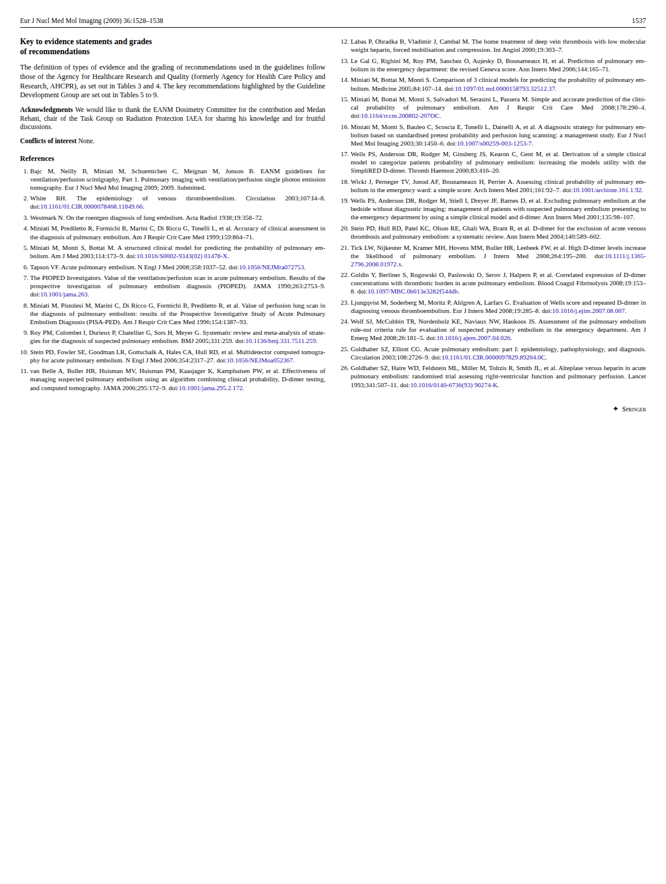Eur J Nucl Med Mol Imaging (2009) 36:1528–1538 1537
Key to evidence statements and grades
of recommendations
The definition of types of evidence and the grading of recommendations used in the guidelines follow those of the Agency for Healthcare Research and Quality (formerly Agency for Health Care Policy and Research, AHCPR), as set out in Tables 3 and 4. The key recommendations highlighted by the Guideline Development Group are set out in Tables 5 to 9.
Acknowledgments We would like to thank the EANM Dosimetry Committee for the contribution and Medan Rehani, chair of the Task Group on Radiation Protection IAEA for sharing his knowledge and for fruitful discussions.
Conflicts of interest None.
References
Bajc M, Neilly B, Miniati M, Schuemichen C, Meignan M, Jonson B. EANM guidelines for ventilation/perfusion scintigraphy, Part 1. Pulmonary imaging with ventilation/perfusion single photon emission tomography. Eur J Nucl Med Mol Imaging 2009; 2009. Submitted.
White RH. The epidemiology of venous thromboembolism. Circulation 2003;107:I4–8. doi:10.1161/01.CIR.0000078468.11849.66.
Westmark N. On the roentgen diagnosis of lung embolism. Acta Radiol 1938;19:358–72.
Miniati M, Prediletto R, Formichi B, Marini C, Di Ricco G, Tonelli L, et al. Accuracy of clinical assessment in the diagnosis of pulmonary embolism. Am J Respir Crit Care Med 1999;159:864–71.
Miniati M, Monti S, Bottai M. A structured clinical model for predicting the probability of pulmonary embolism. Am J Med 2003;114:173–9. doi:10.1016/S0002-9343(02) 01478-X.
Tapson VF. Acute pulmonary embolism. N Engl J Med 2008;358:1037–52. doi:10.1056/NEJMra072753.
The PIOPED Investigators. Value of the ventilation/perfusion scan in acute pulmonary embolism. Results of the prospective investigation of pulmonary embolism diagnosis (PIOPED). JAMA 1990;263:2753–9. doi:10.1001/jama.263.
Miniati M, Pistolesi M, Marini C, Di Ricco G, Formichi B, Prediletto R, et al. Value of perfusion lung scan in the diagnosis of pulmonary embolism: results of the Prospective Investigative Study of Acute Pulmonary Embolism Diagnosis (PISA-PED). Am J Respir Crit Care Med 1996;154:1387–93.
Roy PM, Colombet I, Durieux P, Chatellier G, Sors H, Meyer G. Systematic review and meta-analysis of strategies for the diagnosis of suspected pulmonary embolism. BMJ 2005;331:259. doi:10.1136/bmj.331.7511.259.
Stein PD, Fowler SE, Goodman LR, Gottschalk A, Hales CA, Hull RD, et al. Multidetector computed tomography for acute pulmonary embolism. N Engl J Med 2006;354:2317–27. doi:10.1056/NEJMoa052367.
van Belle A, Buller HR, Huisman MV, Huisman PM, Kaasjager K, Kamphuisen PW, et al. Effectiveness of managing suspected pulmonary embolism using an algorithm combining clinical probability, D-dimer testing, and computed tomography. JAMA 2006;295:172–9. doi:10.1001/jama.295.2.172.
Labas P, Ohradka B, Vladimir J, Cambal M. The home treatment of deep vein thrombosis with low molecular weight heparin, forced mobilisation and compression. Int Angiol 2000;19:303–7.
Le Gal G, Righini M, Roy PM, Sanchez O, Aujesky D, Bounameaux H, et al. Prediction of pulmonary embolism in the emergency department: the revised Geneva score. Ann Intern Med 2006;144:165–71.
Miniati M, Bottai M, Monti S. Comparison of 3 clinical models for predicting the probability of pulmonary embolism. Medicine 2005;84:107–14. doi:10.1097/01.md.0000158793.32512.37.
Miniati M, Bottai M, Monti S, Salvadori M, Serasini L, Passera M. Simple and accurate prediction of the clinical probability of pulmonary embolism. Am J Respir Crit Care Med 2008;178:290–4. doi:10.1164/rccm.200802-207OC.
Miniati M, Monti S, Bauleo C, Scoscia E, Tonelli L, Dainelli A, et al. A diagnostic strategy for pulmonary embolism based on standardised pretest probability and perfusion lung scanning: a management study. Eur J Nucl Med Mol Imaging 2003;30:1450–6. doi:10.1007/s00259-003-1253-7.
Wells PS, Anderson DR, Rodger M, Ginsberg JS, Kearon C, Gent M, et al. Derivation of a simple clinical model to categorize patients probability of pulmonary embolism: increasing the models utility with the SimpliRED D-dimer. Thromb Haemost 2000;83:416–20.
Wicki J, Perneger TV, Junod AF, Bounameaux H, Perrier A. Assessing clinical probability of pulmonary embolism in the emergency ward: a simple score. Arch Intern Med 2001;161:92–7. doi:10.1001/archinte.161.1.92.
Wells PS, Anderson DR, Rodger M, Stiell I, Dreyer JF, Barnes D, et al. Excluding pulmonary embolism at the bedside without diagnostic imaging: management of patients with suspected pulmonary embolism presenting to the emergency department by using a simple clinical model and d-dimer. Ann Intern Med 2001;135:98–107.
Stein PD, Hull RD, Patel KC, Olson RE, Ghali WA, Brant R, et al. D-dimer for the exclusion of acute venous thrombosis and pulmonary embolism: a systematic review. Ann Intern Med 2004;140:589–602.
Tick LW, Nijkeuter M, Kramer MH, Hovens MM, Buller HR, Leebeek FW, et al. High D-dimer levels increase the likelihood of pulmonary embolism. J Intern Med 2008;264:195–200. doi:10.1111/j.1365-2796.2008.01972.x.
Goldin Y, Berliner S, Rogowski O, Paslowski O, Serov J, Halpern P, et al. Correlated expression of D-dimer concentrations with thrombotic burden in acute pulmonary embolism. Blood Coagul Fibrinolysis 2008;19:153–8. doi:10.1097/MBC.0b013e3282f544db.
Ljungqvist M, Soderberg M, Moritz P, Ahlgren A, Larfars G. Evaluation of Wells score and repeated D-dimer in diagnosing venous thromboembolism. Eur J Intern Med 2008;19:285–8. doi:10.1016/j.ejim.2007.08.007.
Wolf SJ, McCubbin TR, Nordenholz KE, Naviaux NW, Haukoos JS. Assessment of the pulmonary embolism rule-out criteria rule for evaluation of suspected pulmonary embolism in the emergency department. Am J Emerg Med 2008;26:181–5. doi:10.1016/j.ajem.2007.04.026.
Goldhaber SZ, Elliott CG. Acute pulmonary embolism: part I: epidemiology, pathophysiology, and diagnosis. Circulation 2003;108:2726–9. doi:10.1161/01.CIR.0000097829.89204.0C.
Goldhaber SZ, Haire WD, Feldstein ML, Miller M, Toltzis R, Smith JL, et al. Alteplase versus heparin in acute pulmonary embolism: randomised trial assessing right-ventricular function and pulmonary perfusion. Lancet 1993;341:507–11. doi:10.1016/0140-6736(93) 90274-K.
✦ Springer